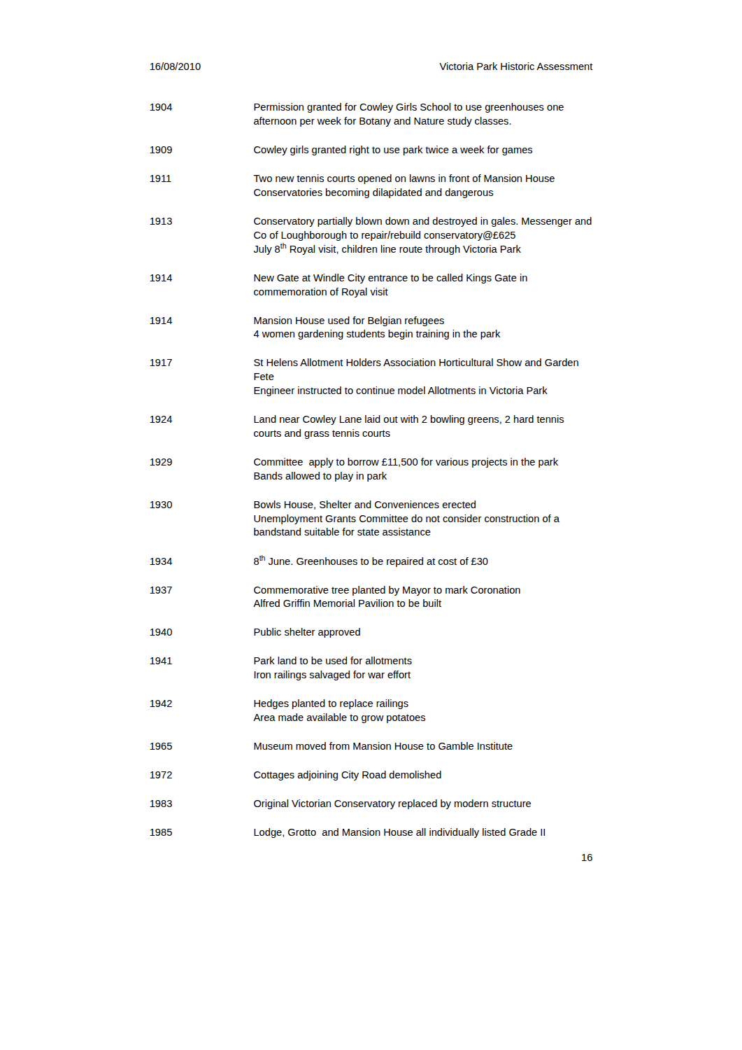16/08/2010
Victoria Park Historic Assessment
| 1904 | Permission granted for Cowley Girls School to use greenhouses one afternoon per week for Botany and Nature study classes. |
| 1909 | Cowley girls granted right to use park twice a week for games |
| 1911 | Two new tennis courts opened on lawns in front of Mansion House Conservatories becoming dilapidated and dangerous |
| 1913 | Conservatory partially blown down and destroyed in gales. Messenger and Co of Loughborough to repair/rebuild conservatory@£625 July 8 th Royal visit, children line route through Victoria Park |
| 1914 | New Gate at Windle City entrance to be called Kings Gate in commemoration of Royal visit |
| 1914 | Mansion House used for Belgian refugees 4 women gardening students begin training in the park |
| 1917 | St Helens Allotment Holders Association Horticultural Show and Garden Fete Engineer instructed to continue model Allotments in Victoria Park |
| 1924 | Land near Cowley Lane laid out with 2 bowling greens, 2 hard tennis courts and grass tennis courts |
| 1929 | Committee apply to borrow £11,500 for various projects in the park Bands allowed to play in park |
| 1930 | Bowls House, Shelter and Conveniences erected Unemployment Grants Committee do not consider construction of a bandstand suitable for state assistance |
| 1934 | 8 th June. Greenhouses to be repaired at cost of £30 |
| 1937 | Commemorative tree planted by Mayor to mark Coronation Alfred Griffin Memorial Pavilion to be built |
| 1940 | Public shelter approved |
| 1941 | Park land to be used for allotments Iron railings salvaged for war effort |
| 1942 | Hedges planted to replace railings Area made available to grow potatoes |
| 1965 | Museum moved from Mansion House to Gamble Institute |
| 1972 | Cottages adjoining City Road demolished |
| 1983 | Original Victorian Conservatory replaced by modern structure |
| 1985 | Lodge, Grotto and Mansion House all individually listed Grade II |
16